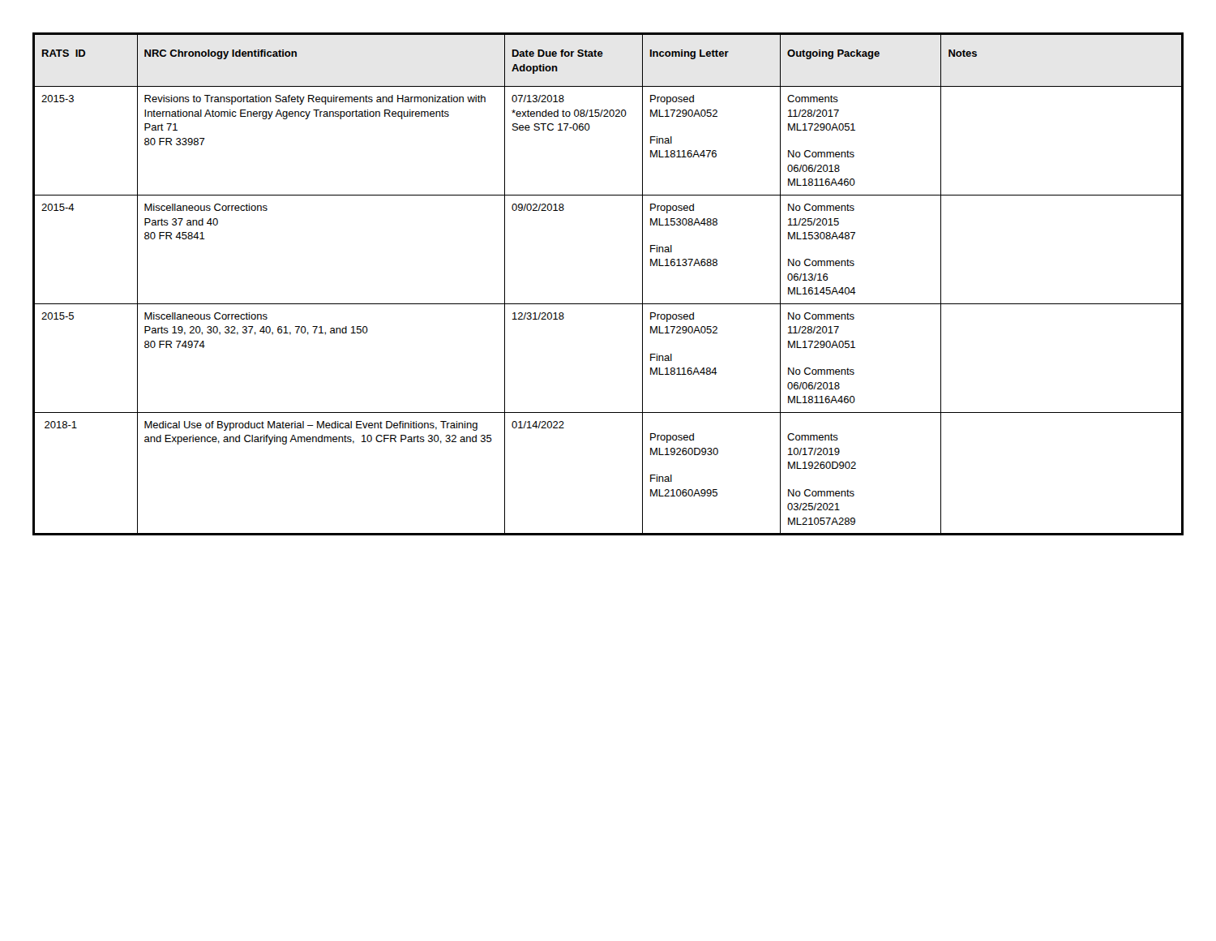| RATS ID | NRC Chronology Identification | Date Due for State Adoption | Incoming Letter | Outgoing Package | Notes |
| --- | --- | --- | --- | --- | --- |
| 2015-3 | Revisions to Transportation Safety Requirements and Harmonization with International Atomic Energy Agency Transportation Requirements Part 71 80 FR 33987 | 07/13/2018 *extended to 08/15/2020 See STC 17-060 | Proposed ML17290A052 Final ML18116A476 | Comments 11/28/2017 ML17290A051 No Comments 06/06/2018 ML18116A460 | |
| 2015-4 | Miscellaneous Corrections Parts 37 and 40 80 FR 45841 | 09/02/2018 | Proposed ML15308A488 Final ML16137A688 | No Comments 11/25/2015 ML15308A487 No Comments 06/13/16 ML16145A404 | |
| 2015-5 | Miscellaneous Corrections Parts 19, 20, 30, 32, 37, 40, 61, 70, 71, and 150 80 FR 74974 | 12/31/2018 | Proposed ML17290A052 Final ML18116A484 | No Comments 11/28/2017 ML17290A051 No Comments 06/06/2018 ML18116A460 | |
| 2018-1 | Medical Use of Byproduct Material – Medical Event Definitions, Training and Experience, and Clarifying Amendments, 10 CFR Parts 30, 32 and 35 | 01/14/2022 | Proposed ML19260D930 Final ML21060A995 | Comments 10/17/2019 ML19260D902 No Comments 03/25/2021 ML21057A289 | |